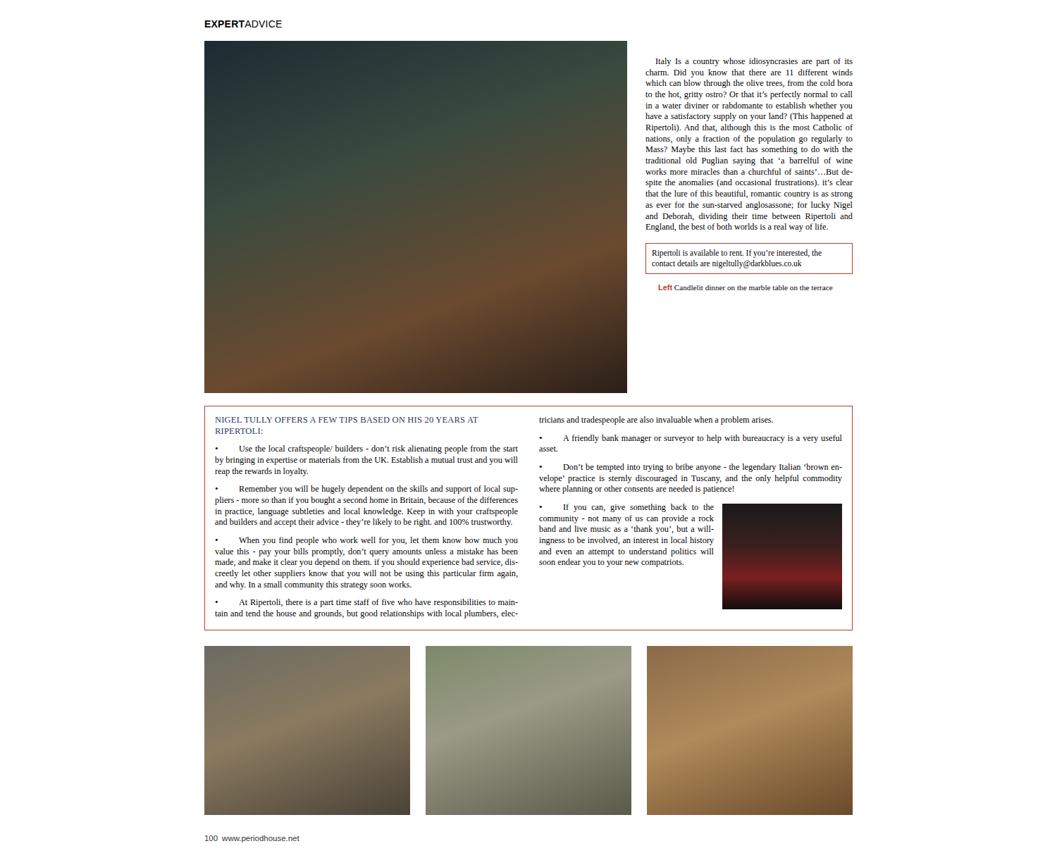EXPERT ADVICE
Italy Is a country whose idiosyncrasies are part of its charm. Did you know that there are 11 different winds which can blow through the olive trees, from the cold bora to the hot, gritty ostro? Or that it’s perfectly normal to call in a water diviner or rabdomante to establish whether you have a satisfactory supply on your land? (This happened at Ripertoli). And that, although this is the most Catholic of nations, only a fraction of the population go regularly to Mass? Maybe this last fact has something to do with the traditional old Puglian saying that ‘a barrelful of wine works more miracles than a churchful of saints’…But despite the anomalies (and occasional frustrations). it’s clear that the lure of this beautiful, romantic country is as strong as ever for the sun-starved anglosassone; for lucky Nigel and Deborah, dividing their time between Ripertoli and England, the best of both worlds is a real way of life.
Ripertoli is available to rent. If you’re interested, the contact details are nigeltully@darkblues.co.uk
Left Candlelit dinner on the marble table on the terrace
Nigel Tully offers a few tips based on his 20 years at Ripertoli:
Use the local craftspeople/ builders - don’t risk alienating people from the start by bringing in expertise or materials from the UK. Establish a mutual trust and you will reap the rewards in loyalty.
Remember you will be hugely dependent on the skills and support of local suppliers - more so than if you bought a second home in Britain, because of the differences in practice, language subtleties and local knowledge. Keep in with your craftspeople and builders and accept their advice - they’re likely to be right. and 100% trustworthy.
When you find people who work well for you, let them know how much you value this - pay your bills promptly, don’t query amounts unless a mistake has been made, and make it clear you depend on them. if you should experience bad service, discreetly let other suppliers know that you will not be using this particular firm again, and why. In a small community this strategy soon works.
At Ripertoli, there is a part time staff of five who have responsibilities to maintain and tend the house and grounds, but good relationships with local plumbers, electricians and tradespeople are also invaluable when a problem arises.
A friendly bank manager or surveyor to help with bureaucracy is a very useful asset.
Don’t be tempted into trying to bribe anyone - the legendary Italian ‘brown envelope’ practice is sternly discouraged in Tuscany, and the only helpful commodity where planning or other consents are needed is patience!
If you can, give something back to the community - not many of us can provide a rock band and live music as a ‘thank you’, but a willingness to be involved, an interest in local history and even an attempt to understand politics will soon endear you to your new compatriots.
100www.periodhouse.net